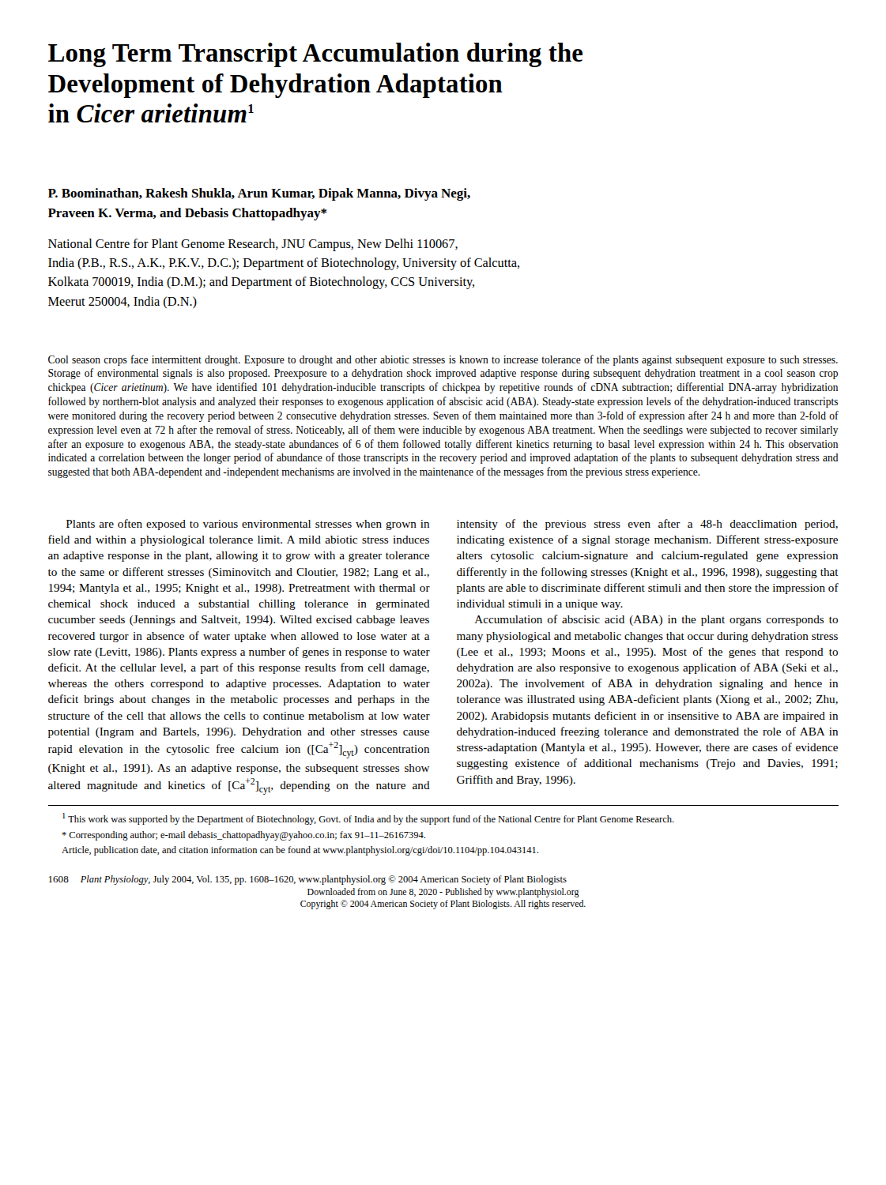Long Term Transcript Accumulation during the
Development of Dehydration Adaptation
in Cicer arietinum1
P. Boominathan, Rakesh Shukla, Arun Kumar, Dipak Manna, Divya Negi,
Praveen K. Verma, and Debasis Chattopadhyay*
National Centre for Plant Genome Research, JNU Campus, New Delhi 110067,
India (P.B., R.S., A.K., P.K.V., D.C.); Department of Biotechnology, University of Calcutta,
Kolkata 700019, India (D.M.); and Department of Biotechnology, CCS University,
Meerut 250004, India (D.N.)
Cool season crops face intermittent drought. Exposure to drought and other abiotic stresses is known to increase tolerance of the plants against subsequent exposure to such stresses. Storage of environmental signals is also proposed. Preexposure to a dehydration shock improved adaptive response during subsequent dehydration treatment in a cool season crop chickpea (Cicer arietinum). We have identified 101 dehydration-inducible transcripts of chickpea by repetitive rounds of cDNA subtraction; differential DNA-array hybridization followed by northern-blot analysis and analyzed their responses to exogenous application of abscisic acid (ABA). Steady-state expression levels of the dehydration-induced transcripts were monitored during the recovery period between 2 consecutive dehydration stresses. Seven of them maintained more than 3-fold of expression after 24 h and more than 2-fold of expression level even at 72 h after the removal of stress. Noticeably, all of them were inducible by exogenous ABA treatment. When the seedlings were subjected to recover similarly after an exposure to exogenous ABA, the steady-state abundances of 6 of them followed totally different kinetics returning to basal level expression within 24 h. This observation indicated a correlation between the longer period of abundance of those transcripts in the recovery period and improved adaptation of the plants to subsequent dehydration stress and suggested that both ABA-dependent and -independent mechanisms are involved in the maintenance of the messages from the previous stress experience.
Plants are often exposed to various environmental stresses when grown in field and within a physiological tolerance limit. A mild abiotic stress induces an adaptive response in the plant, allowing it to grow with a greater tolerance to the same or different stresses (Siminovitch and Cloutier, 1982; Lang et al., 1994; Mantyla et al., 1995; Knight et al., 1998). Pretreatment with thermal or chemical shock induced a substantial chilling tolerance in germinated cucumber seeds (Jennings and Saltveit, 1994). Wilted excised cabbage leaves recovered turgor in absence of water uptake when allowed to lose water at a slow rate (Levitt, 1986). Plants express a number of genes in response to water deficit. At the cellular level, a part of this response results from cell damage, whereas the others correspond to adaptive processes. Adaptation to water deficit brings about changes in the metabolic processes and perhaps in the structure of the cell that allows the cells to continue metabolism at low water potential (Ingram and Bartels, 1996). Dehydration and other stresses cause rapid elevation in the cytosolic free calcium ion ([Ca+2]cyt) concentration (Knight et al., 1991). As an adaptive response, the subsequent stresses show altered magnitude and kinetics of [Ca+2]cyt, depending on the nature and intensity of the previous stress even after a 48-h deacclimation period, indicating existence of a signal storage mechanism. Different stress-exposure alters cytosolic calcium-signature and calcium-regulated gene expression differently in the following stresses (Knight et al., 1996, 1998), suggesting that plants are able to discriminate different stimuli and then store the impression of individual stimuli in a unique way.
Accumulation of abscisic acid (ABA) in the plant organs corresponds to many physiological and metabolic changes that occur during dehydration stress (Lee et al., 1993; Moons et al., 1995). Most of the genes that respond to dehydration are also responsive to exogenous application of ABA (Seki et al., 2002a). The involvement of ABA in dehydration signaling and hence in tolerance was illustrated using ABA-deficient plants (Xiong et al., 2002; Zhu, 2002). Arabidopsis mutants deficient in or insensitive to ABA are impaired in dehydration-induced freezing tolerance and demonstrated the role of ABA in stress-adaptation (Mantyla et al., 1995). However, there are cases of evidence suggesting existence of additional mechanisms (Trejo and Davies, 1991; Griffith and Bray, 1996).
1 This work was supported by the Department of Biotechnology, Govt. of India and by the support fund of the National Centre for Plant Genome Research.
* Corresponding author; e-mail debasis_chattopadhyay@yahoo.co.in; fax 91–11–26167394.
Article, publication date, and citation information can be found at www.plantphysiol.org/cgi/doi/10.1104/pp.104.043141.
1608 Plant Physiology, July 2004, Vol. 135, pp. 1608–1620, www.plantphysiol.org © 2004 American Society of Plant Biologists
Downloaded from on June 8, 2020 - Published by www.plantphysiol.org
Copyright © 2004 American Society of Plant Biologists. All rights reserved.